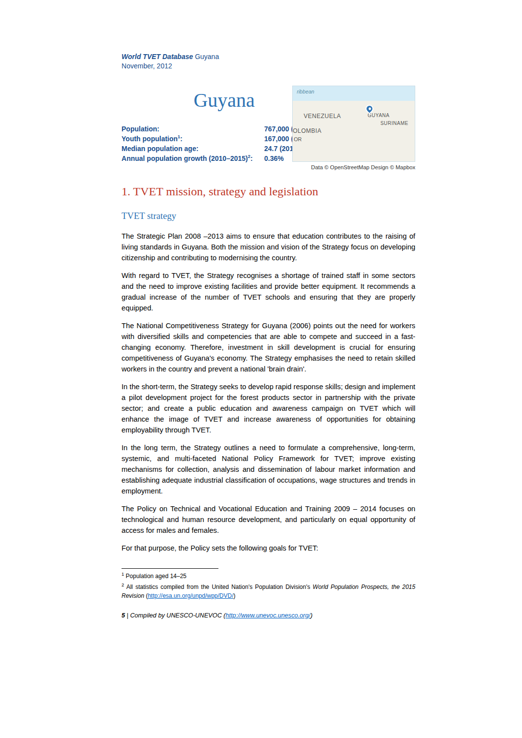World TVET Database Guyana
November, 2012
ribbean
VENEZUELA
OLOMBIA
GUYANA
SURINAME
OR
Data © OpenStreetMap Design © Mapbox
Guyana
| Population: | 767,000 (2015) |
| Youth population 1 : | 167,000 (2015) |
| Median population age: | 24.7 (2015) |
| Annual population growth (2010–2015) 2 : | 0.36% |
1. TVET mission, strategy and legislation
TVET strategy
The Strategic Plan 2008 –2013 aims to ensure that education contributes to the raising of living standards in Guyana. Both the mission and vision of the Strategy focus on developing citizenship and contributing to modernising the country.
With regard to TVET, the Strategy recognises a shortage of trained staff in some sectors and the need to improve existing facilities and provide better equipment. It recommends a gradual increase of the number of TVET schools and ensuring that they are properly equipped.
The National Competitiveness Strategy for Guyana (2006) points out the need for workers with diversified skills and competencies that are able to compete and succeed in a fast-changing economy. Therefore, investment in skill development is crucial for ensuring competitiveness of Guyana's economy. The Strategy emphasises the need to retain skilled workers in the country and prevent a national 'brain drain'.
In the short-term, the Strategy seeks to develop rapid response skills; design and implement a pilot development project for the forest products sector in partnership with the private sector; and create a public education and awareness campaign on TVET which will enhance the image of TVET and increase awareness of opportunities for obtaining employability through TVET.
In the long term, the Strategy outlines a need to formulate a comprehensive, long-term, systemic, and multi-faceted National Policy Framework for TVET; improve existing mechanisms for collection, analysis and dissemination of labour market information and establishing adequate industrial classification of occupations, wage structures and trends in employment.
The Policy on Technical and Vocational Education and Training 2009 – 2014 focuses on technological and human resource development, and particularly on equal opportunity of access for males and females.
For that purpose, the Policy sets the following goals for TVET:
1 Population aged 14–25
2 All statistics compiled from the United Nation's Population Division's World Population Prospects, the 2015 Revision (http://esa.un.org/unpd/wpp/DVD/)
5 | Compiled by UNESCO-UNEVOC (http://www.unevoc.unesco.org/)